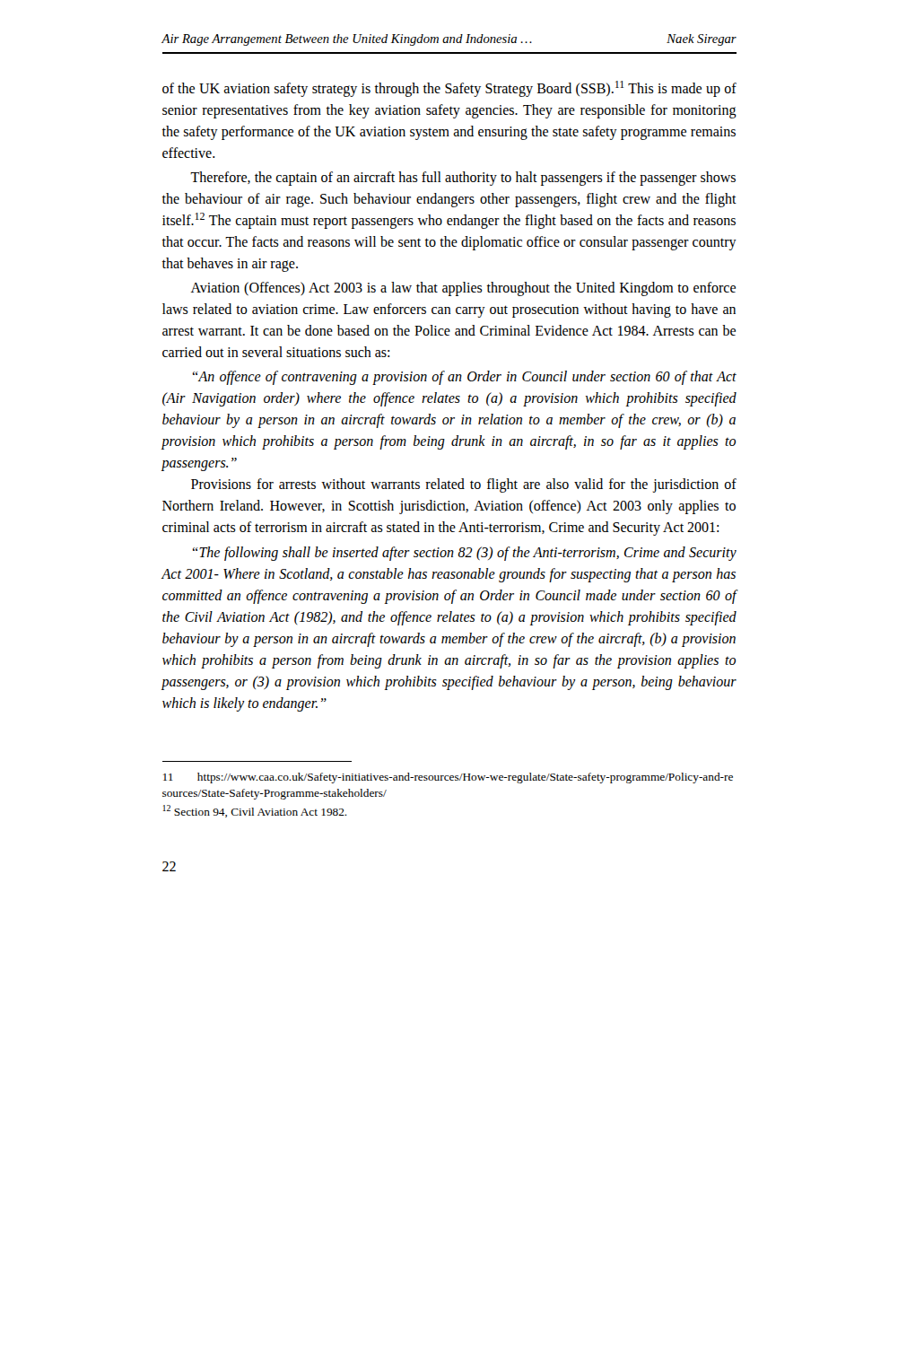Air Rage Arrangement Between the United Kingdom and Indonesia … Naek Siregar
of the UK aviation safety strategy is through the Safety Strategy Board (SSB).11 This is made up of senior representatives from the key aviation safety agencies. They are responsible for monitoring the safety performance of the UK aviation system and ensuring the state safety programme remains effective.
Therefore, the captain of an aircraft has full authority to halt passengers if the passenger shows the behaviour of air rage. Such behaviour endangers other passengers, flight crew and the flight itself.12 The captain must report passengers who endanger the flight based on the facts and reasons that occur. The facts and reasons will be sent to the diplomatic office or consular passenger country that behaves in air rage.
Aviation (Offences) Act 2003 is a law that applies throughout the United Kingdom to enforce laws related to aviation crime. Law enforcers can carry out prosecution without having to have an arrest warrant. It can be done based on the Police and Criminal Evidence Act 1984. Arrests can be carried out in several situations such as:
“An offence of contravening a provision of an Order in Council under section 60 of that Act (Air Navigation order) where the offence relates to (a) a provision which prohibits specified behaviour by a person in an aircraft towards or in relation to a member of the crew, or (b) a provision which prohibits a person from being drunk in an aircraft, in so far as it applies to passengers.”
Provisions for arrests without warrants related to flight are also valid for the jurisdiction of Northern Ireland. However, in Scottish jurisdiction, Aviation (offence) Act 2003 only applies to criminal acts of terrorism in aircraft as stated in the Anti-terrorism, Crime and Security Act 2001:
“The following shall be inserted after section 82 (3) of the Anti-terrorism, Crime and Security Act 2001- Where in Scotland, a constable has reasonable grounds for suspecting that a person has committed an offence contravening a provision of an Order in Council made under section 60 of the Civil Aviation Act (1982), and the offence relates to (a) a provision which prohibits specified behaviour by a person in an aircraft towards a member of the crew of the aircraft, (b) a provision which prohibits a person from being drunk in an aircraft, in so far as the provision applies to passengers, or (3) a provision which prohibits specified behaviour by a person, being behaviour which is likely to endanger.”
11 https://www.caa.co.uk/Safety-initiatives-and-resources/How-we-regulate/State-safety-programme/Policy-and-resources/State-Safety-Programme-stakeholders/
12 Section 94, Civil Aviation Act 1982.
22